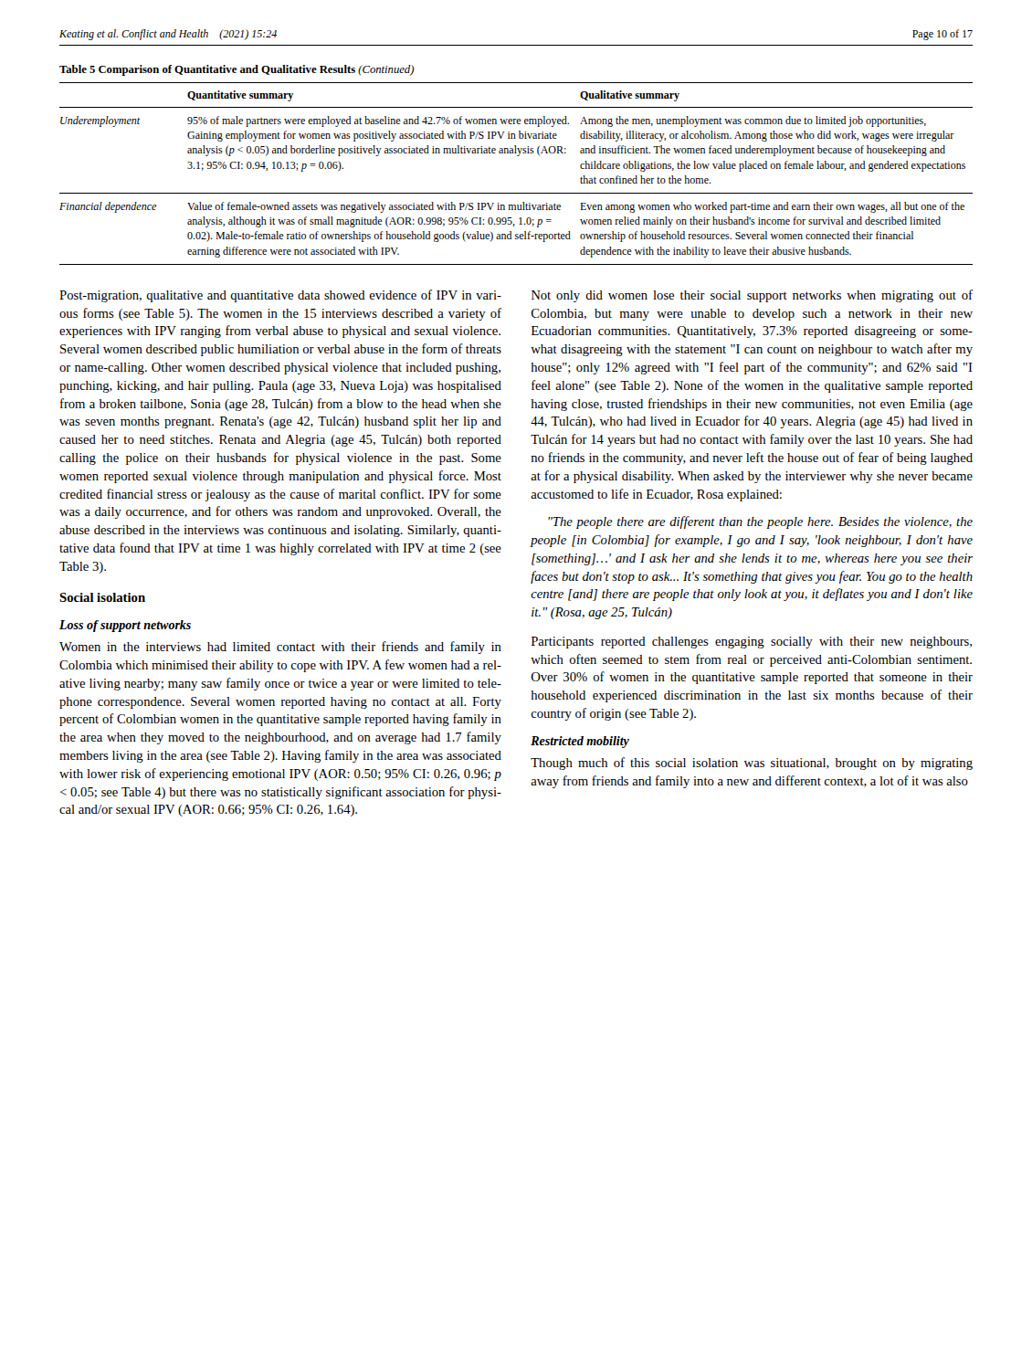Keating et al. Conflict and Health (2021) 15:24 Page 10 of 17
Table 5 Comparison of Quantitative and Qualitative Results (Continued)
| | Quantitative summary | Qualitative summary |
| --- | --- | --- |
| Underemployment | 95% of male partners were employed at baseline and 42.7% of women were employed. Gaining employment for women was positively associated with P/S IPV in bivariate analysis ( p < 0.05) and borderline positively associated in multivariate analysis (AOR: 3.1; 95% CI: 0.94, 10.13; p = 0.06). | Among the men, unemployment was common due to limited job opportunities, disability, illiteracy, or alcoholism. Among those who did work, wages were irregular and insufficient. The women faced underemployment because of housekeeping and childcare obligations, the low value placed on female labour, and gendered expectations that confined her to the home. |
| Financial dependence | Value of female-owned assets was negatively associated with P/S IPV in multivariate analysis, although it was of small magnitude (AOR: 0.998; 95% CI: 0.995, 1.0; p = 0.02). Male-to-female ratio of ownerships of household goods (value) and self-reported earning difference were not associated with IPV. | Even among women who worked part-time and earn their own wages, all but one of the women relied mainly on their husband's income for survival and described limited ownership of household resources. Several women connected their financial dependence with the inability to leave their abusive husbands. |
Post-migration, qualitative and quantitative data showed evidence of IPV in various forms (see Table 5). The women in the 15 interviews described a variety of experiences with IPV ranging from verbal abuse to physical and sexual violence. Several women described public humiliation or verbal abuse in the form of threats or name-calling. Other women described physical violence that included pushing, punching, kicking, and hair pulling. Paula (age 33, Nueva Loja) was hospitalised from a broken tailbone, Sonia (age 28, Tulcán) from a blow to the head when she was seven months pregnant. Renata's (age 42, Tulcán) husband split her lip and caused her to need stitches. Renata and Alegria (age 45, Tulcán) both reported calling the police on their husbands for physical violence in the past. Some women reported sexual violence through manipulation and physical force. Most credited financial stress or jealousy as the cause of marital conflict. IPV for some was a daily occurrence, and for others was random and unprovoked. Overall, the abuse described in the interviews was continuous and isolating. Similarly, quantitative data found that IPV at time 1 was highly correlated with IPV at time 2 (see Table 3).
Social isolation
Loss of support networks
Women in the interviews had limited contact with their friends and family in Colombia which minimised their ability to cope with IPV. A few women had a relative living nearby; many saw family once or twice a year or were limited to telephone correspondence. Several women reported having no contact at all. Forty percent of Colombian women in the quantitative sample reported having family in the area when they moved to the neighbourhood, and on average had 1.7 family members living in the area (see Table 2). Having family in the area was associated with lower risk of experiencing emotional IPV (AOR: 0.50; 95% CI: 0.26, 0.96; p < 0.05; see Table 4) but there was no statistically significant association for physical and/or sexual IPV (AOR: 0.66; 95% CI: 0.26, 1.64).
Not only did women lose their social support networks when migrating out of Colombia, but many were unable to develop such a network in their new Ecuadorian communities. Quantitatively, 37.3% reported disagreeing or somewhat disagreeing with the statement "I can count on neighbour to watch after my house"; only 12% agreed with "I feel part of the community"; and 62% said "I feel alone" (see Table 2). None of the women in the qualitative sample reported having close, trusted friendships in their new communities, not even Emilia (age 44, Tulcán), who had lived in Ecuador for 40 years. Alegria (age 45) had lived in Tulcán for 14 years but had no contact with family over the last 10 years. She had no friends in the community, and never left the house out of fear of being laughed at for a physical disability. When asked by the interviewer why she never became accustomed to life in Ecuador, Rosa explained:
"The people there are different than the people here. Besides the violence, the people [in Colombia] for example, I go and I say, 'look neighbour, I don't have [something]…' and I ask her and she lends it to me, whereas here you see their faces but don't stop to ask... It's something that gives you fear. You go to the health centre [and] there are people that only look at you, it deflates you and I don't like it." (Rosa, age 25, Tulcán)
Participants reported challenges engaging socially with their new neighbours, which often seemed to stem from real or perceived anti-Colombian sentiment. Over 30% of women in the quantitative sample reported that someone in their household experienced discrimination in the last six months because of their country of origin (see Table 2).
Restricted mobility
Though much of this social isolation was situational, brought on by migrating away from friends and family into a new and different context, a lot of it was also